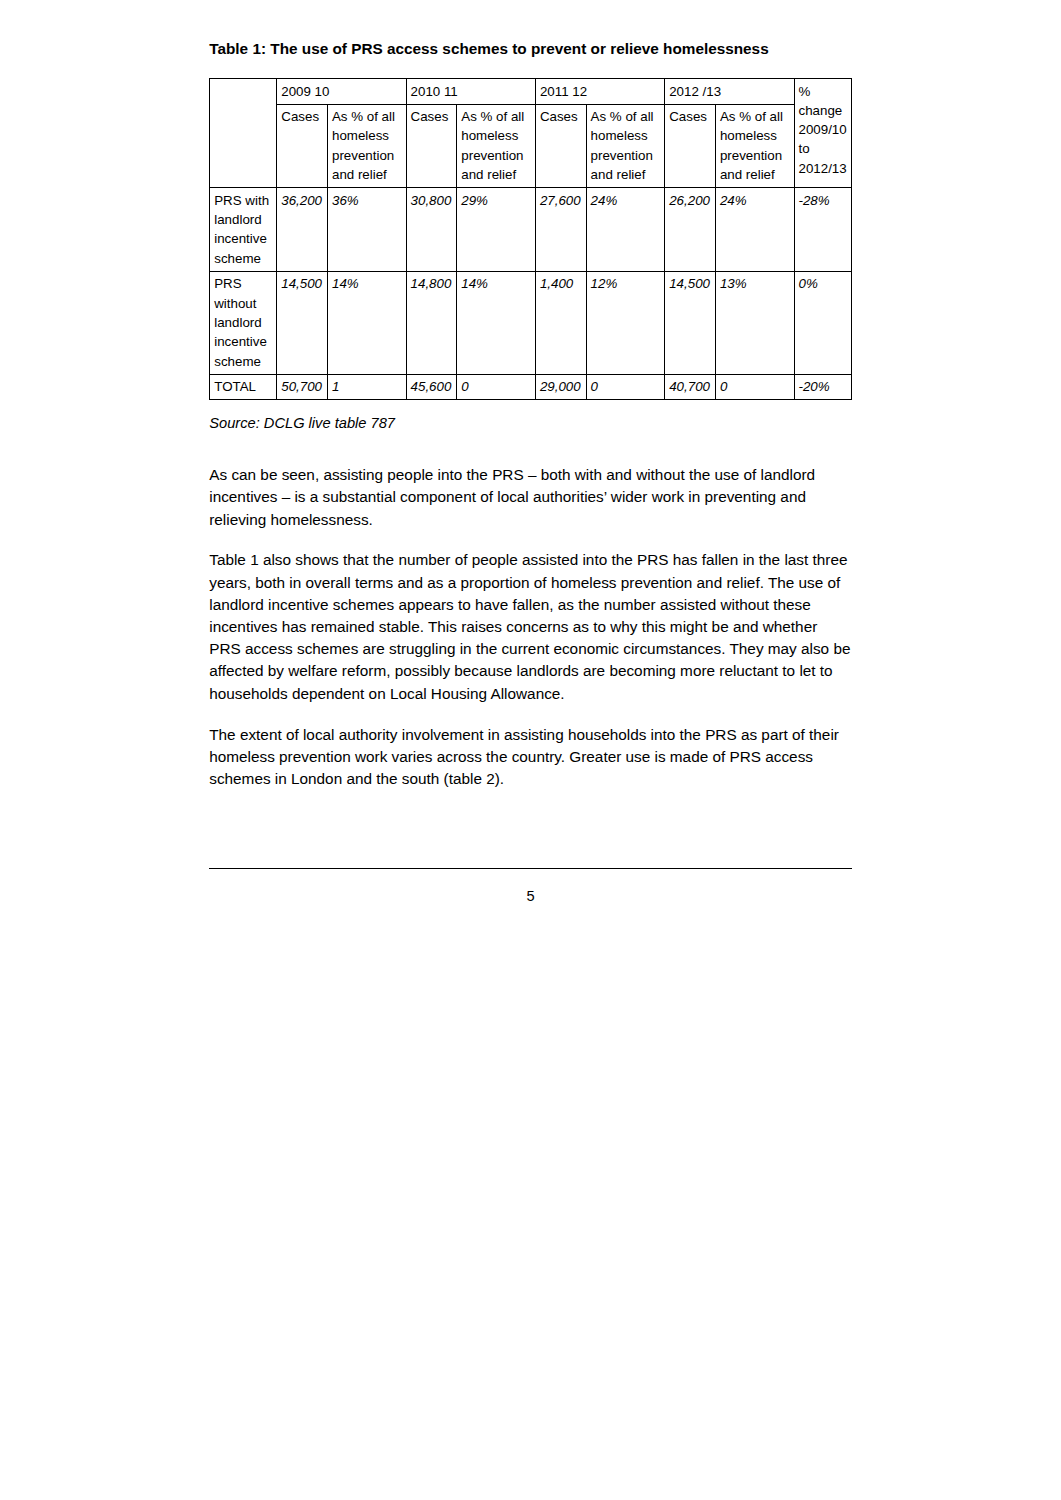Table 1: The use of PRS access schemes to prevent or relieve homelessness
| | 2009 10 | 2010 11 | 2011 12 | 2012 /13 | % change 2009/10 to 2012/13 |
| --- | --- | --- | --- | --- | --- |
| Cases | As % of all homeless prevention and relief | Cases | As % of all homeless prevention and relief | Cases | As % of all homeless prevention and relief | Cases | As % of all homeless prevention and relief |
| PRS with landlord incentive scheme | 36,200 | 36% | 30,800 | 29% | 27,600 | 24% | 26,200 | 24% | -28% |
| PRS without landlord incentive scheme | 14,500 | 14% | 14,800 | 14% | 1,400 | 12% | 14,500 | 13% | 0% |
| TOTAL | 50,700 | 1 | 45,600 | 0 | 29,000 | 0 | 40,700 | 0 | -20% |
Source: DCLG live table 787
As can be seen, assisting people into the PRS – both with and without the use of landlord incentives – is a substantial component of local authorities’ wider work in preventing and relieving homelessness.
Table 1 also shows that the number of people assisted into the PRS has fallen in the last three years, both in overall terms and as a proportion of homeless prevention and relief. The use of landlord incentive schemes appears to have fallen, as the number assisted without these incentives has remained stable. This raises concerns as to why this might be and whether PRS access schemes are struggling in the current economic circumstances. They may also be affected by welfare reform, possibly because landlords are becoming more reluctant to let to households dependent on Local Housing Allowance.
The extent of local authority involvement in assisting households into the PRS as part of their homeless prevention work varies across the country. Greater use is made of PRS access schemes in London and the south (table 2).
5